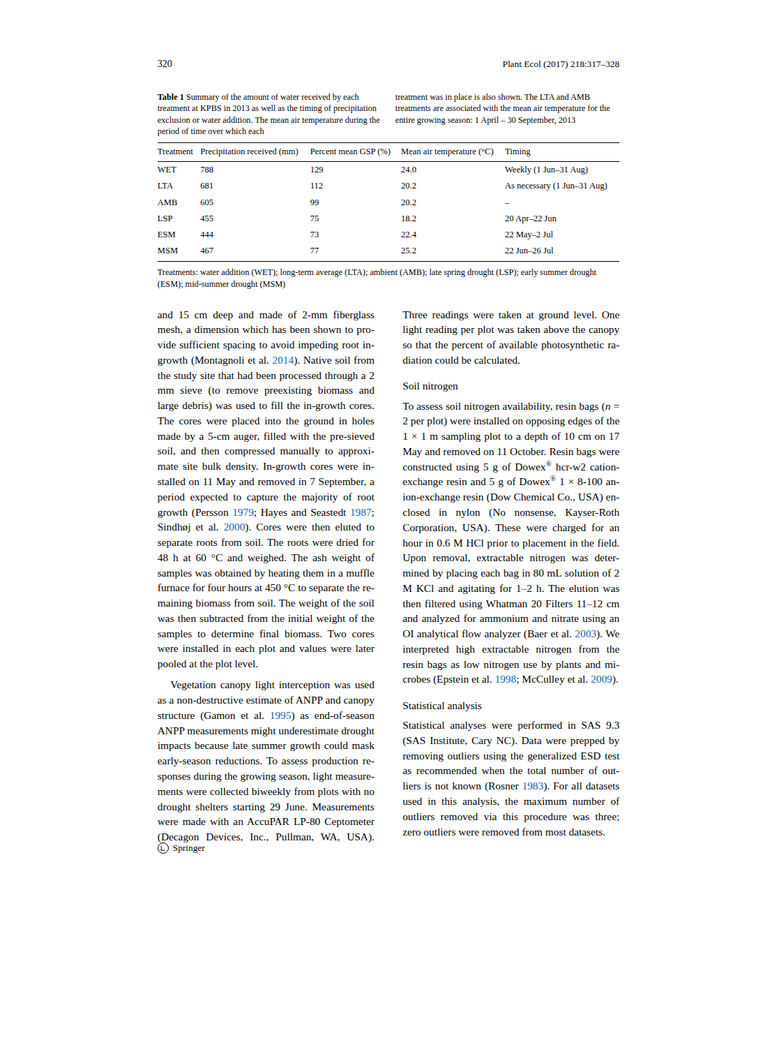320
Plant Ecol (2017) 218:317–328
Table 1 Summary of the amount of water received by each treatment at KPBS in 2013 as well as the timing of precipitation exclusion or water addition. The mean air temperature during the period of time over which each
treatment was in place is also shown. The LTA and AMB treatments are associated with the mean air temperature for the entire growing season: 1 April – 30 September, 2013
| Treatment | Precipitation received (mm) | Percent mean GSP (%) | Mean air temperature (°C) | Timing |
| --- | --- | --- | --- | --- |
| WET | 788 | 129 | 24.0 | Weekly (1 Jun–31 Aug) |
| LTA | 681 | 112 | 20.2 | As necessary (1 Jun–31 Aug) |
| AMB | 605 | 99 | 20.2 | – |
| LSP | 455 | 75 | 18.2 | 20 Apr–22 Jun |
| ESM | 444 | 73 | 22.4 | 22 May–2 Jul |
| MSM | 467 | 77 | 25.2 | 22 Jun–26 Jul |
Treatments: water addition (WET); long-term average (LTA); ambient (AMB); late spring drought (LSP); early summer drought (ESM); mid-summer drought (MSM)
and 15 cm deep and made of 2-mm fiberglass mesh, a dimension which has been shown to provide sufficient spacing to avoid impeding root in-growth (Montagnoli et al. 2014). Native soil from the study site that had been processed through a 2 mm sieve (to remove preexisting biomass and large debris) was used to fill the in-growth cores. The cores were placed into the ground in holes made by a 5-cm auger, filled with the pre-sieved soil, and then compressed manually to approximate site bulk density. In-growth cores were installed on 11 May and removed in 7 September, a period expected to capture the majority of root growth (Persson 1979; Hayes and Seastedt 1987; Sindhøj et al. 2000). Cores were then eluted to separate roots from soil. The roots were dried for 48 h at 60 °C and weighed. The ash weight of samples was obtained by heating them in a muffle furnace for four hours at 450 °C to separate the remaining biomass from soil. The weight of the soil was then subtracted from the initial weight of the samples to determine final biomass. Two cores were installed in each plot and values were later pooled at the plot level.
Vegetation canopy light interception was used as a non-destructive estimate of ANPP and canopy structure (Gamon et al. 1995) as end-of-season ANPP measurements might underestimate drought impacts because late summer growth could mask early-season reductions. To assess production responses during the growing season, light measurements were collected biweekly from plots with no drought shelters starting 29 June. Measurements were made with an AccuPAR LP-80 Ceptometer (Decagon Devices, Inc., Pullman, WA, USA). Three readings were taken at ground level. One light reading per plot was taken above the canopy so that the percent of available photosynthetic radiation could be calculated.
Soil nitrogen
To assess soil nitrogen availability, resin bags (n = 2 per plot) were installed on opposing edges of the 1 × 1 m sampling plot to a depth of 10 cm on 17 May and removed on 11 October. Resin bags were constructed using 5 g of Dowex® hcr-w2 cation-exchange resin and 5 g of Dowex® 1 × 8-100 anion-exchange resin (Dow Chemical Co., USA) enclosed in nylon (No nonsense, Kayser-Roth Corporation, USA). These were charged for an hour in 0.6 M HCl prior to placement in the field. Upon removal, extractable nitrogen was determined by placing each bag in 80 mL solution of 2 M KCl and agitating for 1–2 h. The elution was then filtered using Whatman 20 Filters 11–12 cm and analyzed for ammonium and nitrate using an OI analytical flow analyzer (Baer et al. 2003). We interpreted high extractable nitrogen from the resin bags as low nitrogen use by plants and microbes (Epstein et al. 1998; McCulley et al. 2009).
Statistical analysis
Statistical analyses were performed in SAS 9.3 (SAS Institute, Cary NC). Data were prepped by removing outliers using the generalized ESD test as recommended when the total number of outliers is not known (Rosner 1983). For all datasets used in this analysis, the maximum number of outliers removed via this procedure was three; zero outliers were removed from most datasets.
Springer